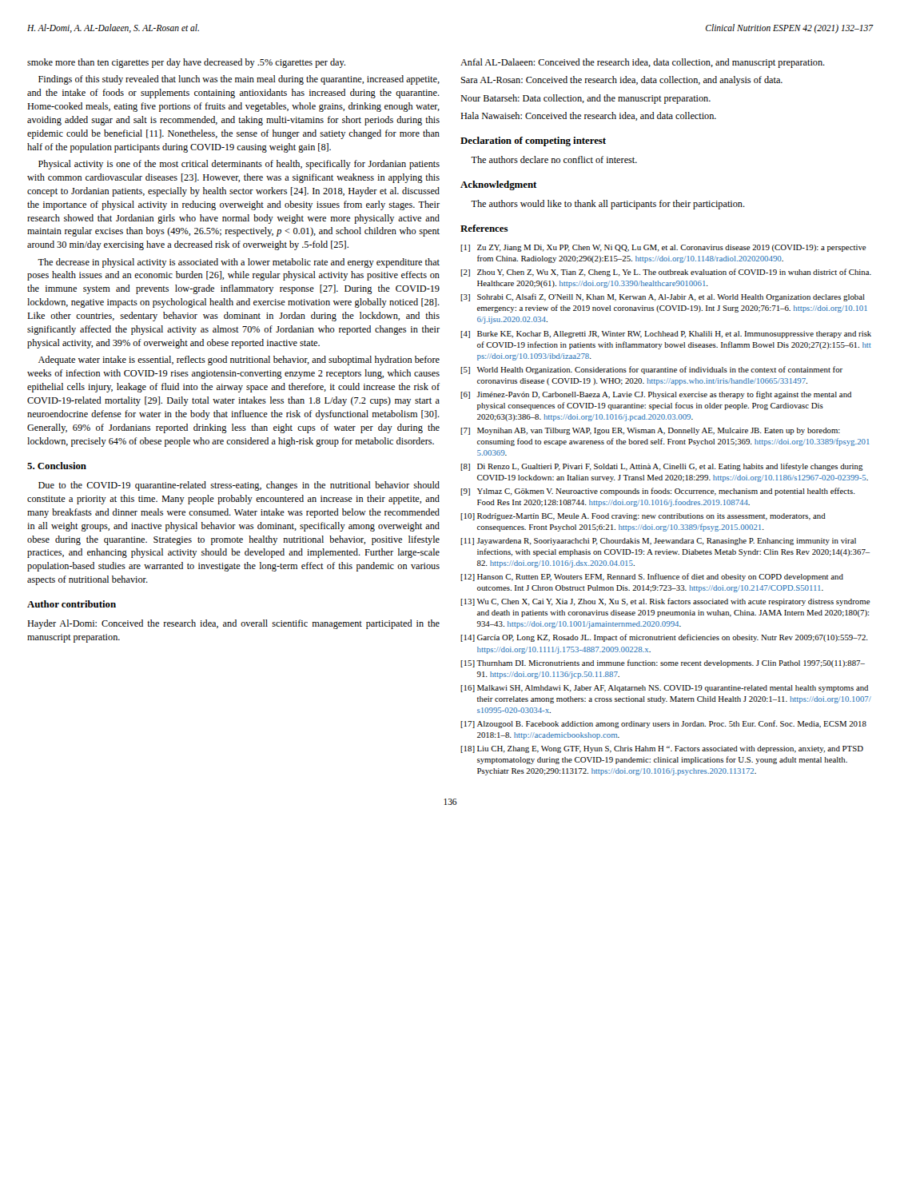H. Al-Domi, A. AL-Dalaeen, S. AL-Rosan et al.
Clinical Nutrition ESPEN 42 (2021) 132–137
smoke more than ten cigarettes per day have decreased by .5% cigarettes per day.
Findings of this study revealed that lunch was the main meal during the quarantine, increased appetite, and the intake of foods or supplements containing antioxidants has increased during the quarantine. Home-cooked meals, eating five portions of fruits and vegetables, whole grains, drinking enough water, avoiding added sugar and salt is recommended, and taking multi-vitamins for short periods during this epidemic could be beneficial [11]. Nonetheless, the sense of hunger and satiety changed for more than half of the population participants during COVID-19 causing weight gain [8].
Physical activity is one of the most critical determinants of health, specifically for Jordanian patients with common cardiovascular diseases [23]. However, there was a significant weakness in applying this concept to Jordanian patients, especially by health sector workers [24]. In 2018, Hayder et al. discussed the importance of physical activity in reducing overweight and obesity issues from early stages. Their research showed that Jordanian girls who have normal body weight were more physically active and maintain regular excises than boys (49%, 26.5%; respectively, p < 0.01), and school children who spent around 30 min/day exercising have a decreased risk of overweight by .5-fold [25].
The decrease in physical activity is associated with a lower metabolic rate and energy expenditure that poses health issues and an economic burden [26], while regular physical activity has positive effects on the immune system and prevents low-grade inflammatory response [27]. During the COVID-19 lockdown, negative impacts on psychological health and exercise motivation were globally noticed [28]. Like other countries, sedentary behavior was dominant in Jordan during the lockdown, and this significantly affected the physical activity as almost 70% of Jordanian who reported changes in their physical activity, and 39% of overweight and obese reported inactive state.
Adequate water intake is essential, reflects good nutritional behavior, and suboptimal hydration before weeks of infection with COVID-19 rises angiotensin-converting enzyme 2 receptors lung, which causes epithelial cells injury, leakage of fluid into the airway space and therefore, it could increase the risk of COVID-19-related mortality [29]. Daily total water intakes less than 1.8 L/day (7.2 cups) may start a neuroendocrine defense for water in the body that influence the risk of dysfunctional metabolism [30]. Generally, 69% of Jordanians reported drinking less than eight cups of water per day during the lockdown, precisely 64% of obese people who are considered a high-risk group for metabolic disorders.
5. Conclusion
Due to the COVID-19 quarantine-related stress-eating, changes in the nutritional behavior should constitute a priority at this time. Many people probably encountered an increase in their appetite, and many breakfasts and dinner meals were consumed. Water intake was reported below the recommended in all weight groups, and inactive physical behavior was dominant, specifically among overweight and obese during the quarantine. Strategies to promote healthy nutritional behavior, positive lifestyle practices, and enhancing physical activity should be developed and implemented. Further large-scale population-based studies are warranted to investigate the long-term effect of this pandemic on various aspects of nutritional behavior.
Author contribution
Hayder Al-Domi: Conceived the research idea, and overall scientific management participated in the manuscript preparation.
Anfal AL-Dalaeen: Conceived the research idea, data collection, and manuscript preparation.
Sara AL-Rosan: Conceived the research idea, data collection, and analysis of data.
Nour Batarseh: Data collection, and the manuscript preparation.
Hala Nawaiseh: Conceived the research idea, and data collection.
Declaration of competing interest
The authors declare no conflict of interest.
Acknowledgment
The authors would like to thank all participants for their participation.
References
Zu ZY, Jiang M Di, Xu PP, Chen W, Ni QQ, Lu GM, et al. Coronavirus disease 2019 (COVID-19): a perspective from China. Radiology 2020;296(2):E15–25. https://doi.org/10.1148/radiol.2020200490.
Zhou Y, Chen Z, Wu X, Tian Z, Cheng L, Ye L. The outbreak evaluation of COVID-19 in wuhan district of China. Healthcare 2020;9(61). https://doi.org/10.3390/healthcare9010061.
Sohrabi C, Alsafi Z, O'Neill N, Khan M, Kerwan A, Al-Jabir A, et al. World Health Organization declares global emergency: a review of the 2019 novel coronavirus (COVID-19). Int J Surg 2020;76:71–6. https://doi.org/10.1016/j.ijsu.2020.02.034.
Burke KE, Kochar B, Allegretti JR, Winter RW, Lochhead P, Khalili H, et al. Immunosuppressive therapy and risk of COVID-19 infection in patients with inflammatory bowel diseases. Inflamm Bowel Dis 2020;27(2):155–61. https://doi.org/10.1093/ibd/izaa278.
World Health Organization. Considerations for quarantine of individuals in the context of containment for coronavirus disease ( COVID-19 ). WHO; 2020. https://apps.who.int/iris/handle/10665/331497.
Jiménez-Pavón D, Carbonell-Baeza A, Lavie CJ. Physical exercise as therapy to fight against the mental and physical consequences of COVID-19 quarantine: special focus in older people. Prog Cardiovasc Dis 2020;63(3):386–8. https://doi.org/10.1016/j.pcad.2020.03.009.
Moynihan AB, van Tilburg WAP, Igou ER, Wisman A, Donnelly AE, Mulcaire JB. Eaten up by boredom: consuming food to escape awareness of the bored self. Front Psychol 2015;369. https://doi.org/10.3389/fpsyg.2015.00369.
Di Renzo L, Gualtieri P, Pivari F, Soldati L, Attinà A, Cinelli G, et al. Eating habits and lifestyle changes during COVID-19 lockdown: an Italian survey. J Transl Med 2020;18:299. https://doi.org/10.1186/s12967-020-02399-5.
Yılmaz C, Gökmen V. Neuroactive compounds in foods: Occurrence, mechanism and potential health effects. Food Res Int 2020;128:108744. https://doi.org/10.1016/j.foodres.2019.108744.
Rodríguez-Martín BC, Meule A. Food craving: new contributions on its assessment, moderators, and consequences. Front Psychol 2015;6:21. https://doi.org/10.3389/fpsyg.2015.00021.
Jayawardena R, Sooriyaarachchi P, Chourdakis M, Jeewandara C, Ranasinghe P. Enhancing immunity in viral infections, with special emphasis on COVID-19: A review. Diabetes Metab Syndr: Clin Res Rev 2020;14(4):367–82. https://doi.org/10.1016/j.dsx.2020.04.015.
Hanson C, Rutten EP, Wouters EFM, Rennard S. Influence of diet and obesity on COPD development and outcomes. Int J Chron Obstruct Pulmon Dis. 2014;9:723–33. https://doi.org/10.2147/COPD.S50111.
Wu C, Chen X, Cai Y, Xia J, Zhou X, Xu S, et al. Risk factors associated with acute respiratory distress syndrome and death in patients with coronavirus disease 2019 pneumonia in wuhan, China. JAMA Intern Med 2020;180(7): 934–43. https://doi.org/10.1001/jamainternmed.2020.0994.
García OP, Long KZ, Rosado JL. Impact of micronutrient deficiencies on obesity. Nutr Rev 2009;67(10):559–72. https://doi.org/10.1111/j.1753-4887.2009.00228.x.
Thurnham DI. Micronutrients and immune function: some recent developments. J Clin Pathol 1997;50(11):887–91. https://doi.org/10.1136/jcp.50.11.887.
Malkawi SH, Almhdawi K, Jaber AF, Alqatarneh NS. COVID-19 quarantine-related mental health symptoms and their correlates among mothers: a cross sectional study. Matern Child Health J 2020:1–11. https://doi.org/10.1007/s10995-020-03034-x.
Alzougool B. Facebook addiction among ordinary users in Jordan. Proc. 5th Eur. Conf. Soc. Media, ECSM 2018 2018:1–8. http://academicbookshop.com.
Liu CH, Zhang E, Wong GTF, Hyun S, Chris Hahm H “. Factors associated with depression, anxiety, and PTSD symptomatology during the COVID-19 pandemic: clinical implications for U.S. young adult mental health. Psychiatr Res 2020;290:113172. https://doi.org/10.1016/j.psychres.2020.113172.
136